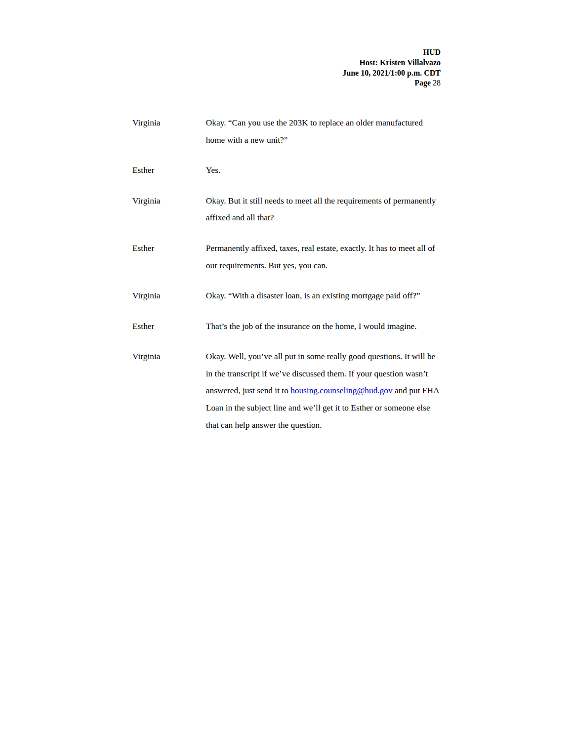HUD
Host: Kristen Villalvazo
June 10, 2021/1:00 p.m. CDT
Page 28
| Virginia | Okay. “Can you use the 203K to replace an older manufactured home with a new unit?” |
| Esther | Yes. |
| Virginia | Okay. But it still needs to meet all the requirements of permanently affixed and all that? |
| Esther | Permanently affixed, taxes, real estate, exactly. It has to meet all of our requirements. But yes, you can. |
| Virginia | Okay. “With a disaster loan, is an existing mortgage paid off?” |
| Esther | That’s the job of the insurance on the home, I would imagine. |
| Virginia | Okay. Well, you’ve all put in some really good questions. It will be in the transcript if we’ve discussed them. If your question wasn’t answered, just send it to housing.counseling@hud.gov and put FHA Loan in the subject line and we’ll get it to Esther or someone else that can help answer the question. |